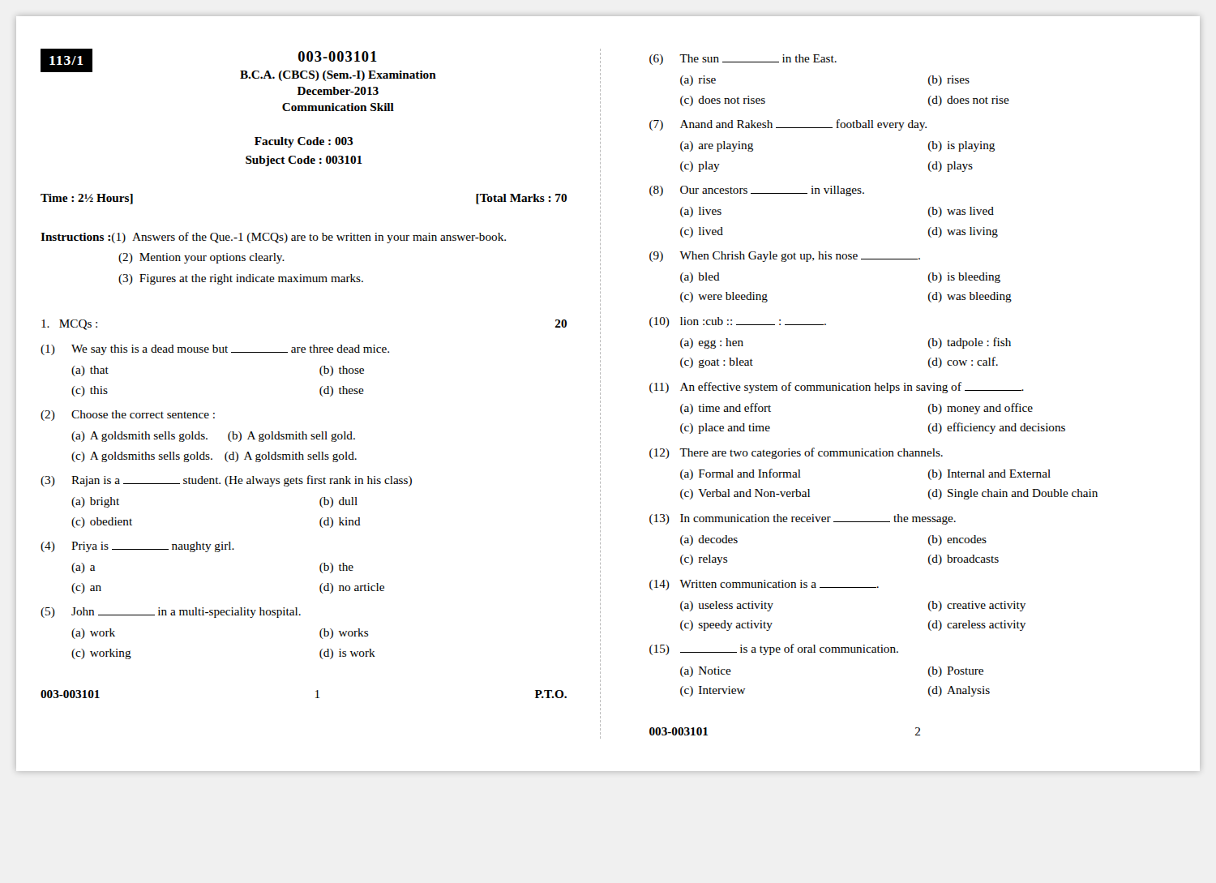113/1
003-003101
B.C.A. (CBCS) (Sem.-I) Examination
December-2013
Communication Skill
Faculty Code : 003
Subject Code : 003101
Time : 2½ Hours] [Total Marks : 70
Instructions :(1) Answers of the Que.-1 (MCQs) are to be written in your main answer-book.
(2) Mention your options clearly.
(3) Figures at the right indicate maximum marks.
1. MCQs : 20
(1) We say this is a dead mouse but are three dead mice.
(a) that
(b) those
(c) this
(d) these
(2) Choose the correct sentence :
(a) A goldsmith sells golds.(b) A goldsmith sell gold.
(c) A goldsmiths sells golds.(d) A goldsmith sells gold.
(3) Rajan is a student. (He always gets first rank in his class)
(a) bright
(b) dull
(c) obedient
(d) kind
(4) Priya is naughty girl.
(a) a
(b) the
(c) an
(d) no article
(5) John in a multi-speciality hospital.
(a) work
(b) works
(c) working
(d) is work
003-003101 1 P.T.O.
(6) The sun in the East.
(a) rise
(b) rises
(c) does not rises
(d) does not rise
(7) Anand and Rakesh football every day.
(a) are playing
(b) is playing
(c) play
(d) plays
(8) Our ancestors in villages.
(a) lives
(b) was lived
(c) lived
(d) was living
(9) When Chrish Gayle got up, his nose .
(a) bled
(b) is bleeding
(c) were bleeding
(d) was bleeding
(10) lion :cub :: : .
(a) egg : hen
(b) tadpole : fish
(c) goat : bleat
(d) cow : calf.
(11) An effective system of communication helps in saving of .
(a) time and effort
(b) money and office
(c) place and time
(d) efficiency and decisions
(12) There are two categories of communication channels.
(a) Formal and Informal
(b) Internal and External
(c) Verbal and Non-verbal
(d) Single chain and Double chain
(13) In communication the receiver the message.
(a) decodes
(b) encodes
(c) relays
(d) broadcasts
(14) Written communication is a .
(a) useless activity
(b) creative activity
(c) speedy activity
(d) careless activity
(15) is a type of oral communication.
(a) Notice
(b) Posture
(c) Interview
(d) Analysis
003-003101 2